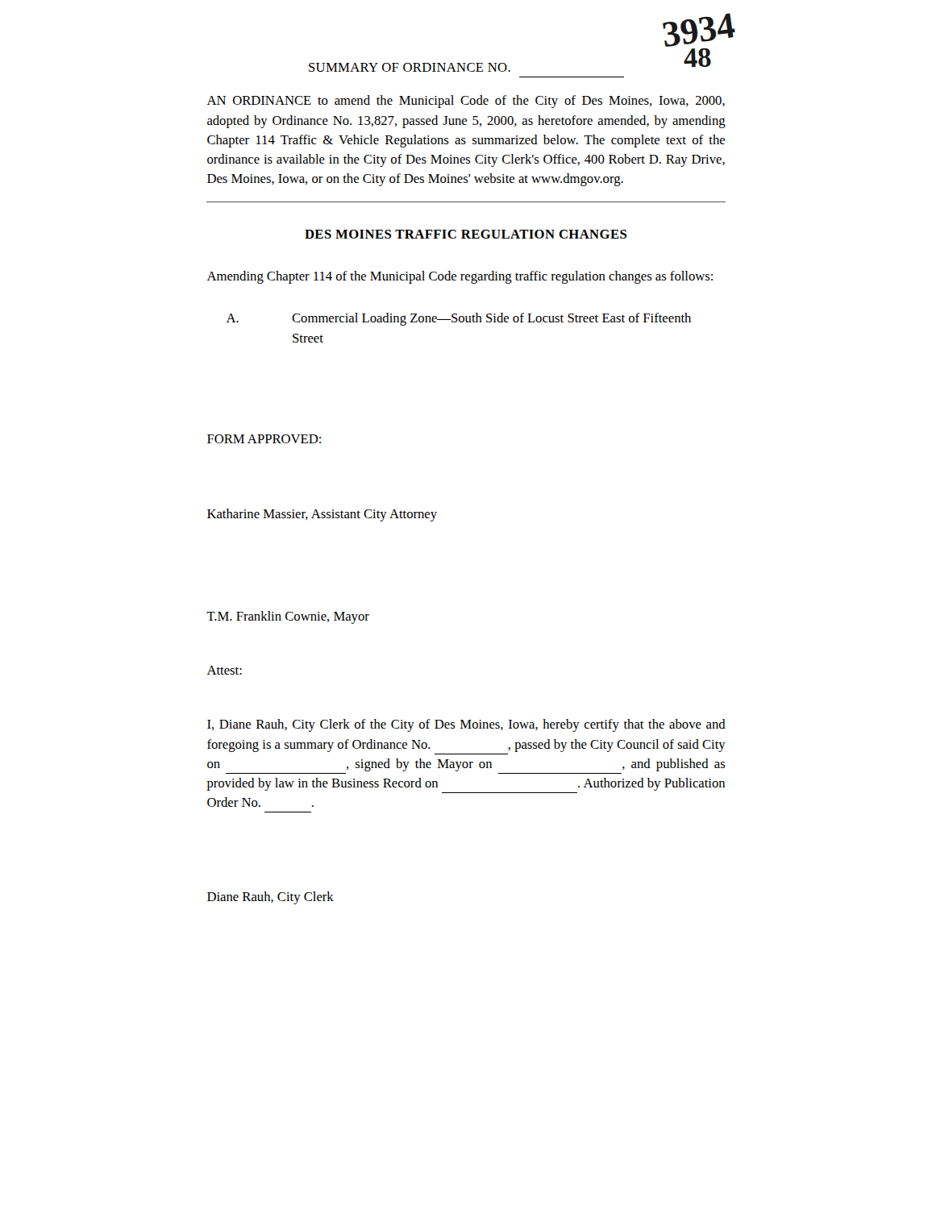3934 48
SUMMARY OF ORDINANCE NO.
AN ORDINANCE to amend the Municipal Code of the City of Des Moines, Iowa, 2000, adopted by Ordinance No. 13,827, passed June 5, 2000, as heretofore amended, by amending Chapter 114 Traffic & Vehicle Regulations as summarized below. The complete text of the ordinance is available in the City of Des Moines City Clerk's Office, 400 Robert D. Ray Drive, Des Moines, Iowa, or on the City of Des Moines' website at www.dmgov.org.
DES MOINES TRAFFIC REGULATION CHANGES
Amending Chapter 114 of the Municipal Code regarding traffic regulation changes as follows:
A.
Commercial Loading Zone—South Side of Locust Street East of Fifteenth Street
FORM APPROVED:
Katharine Massier, Assistant City Attorney
T.M. Franklin Cownie, Mayor
Attest:
I, Diane Rauh, City Clerk of the City of Des Moines, Iowa, hereby certify that the above and foregoing is a summary of Ordinance No. , passed by the City Council of said City on , signed by the Mayor on , and published as provided by law in the Business Record on . Authorized by Publication Order No. .
Diane Rauh, City Clerk